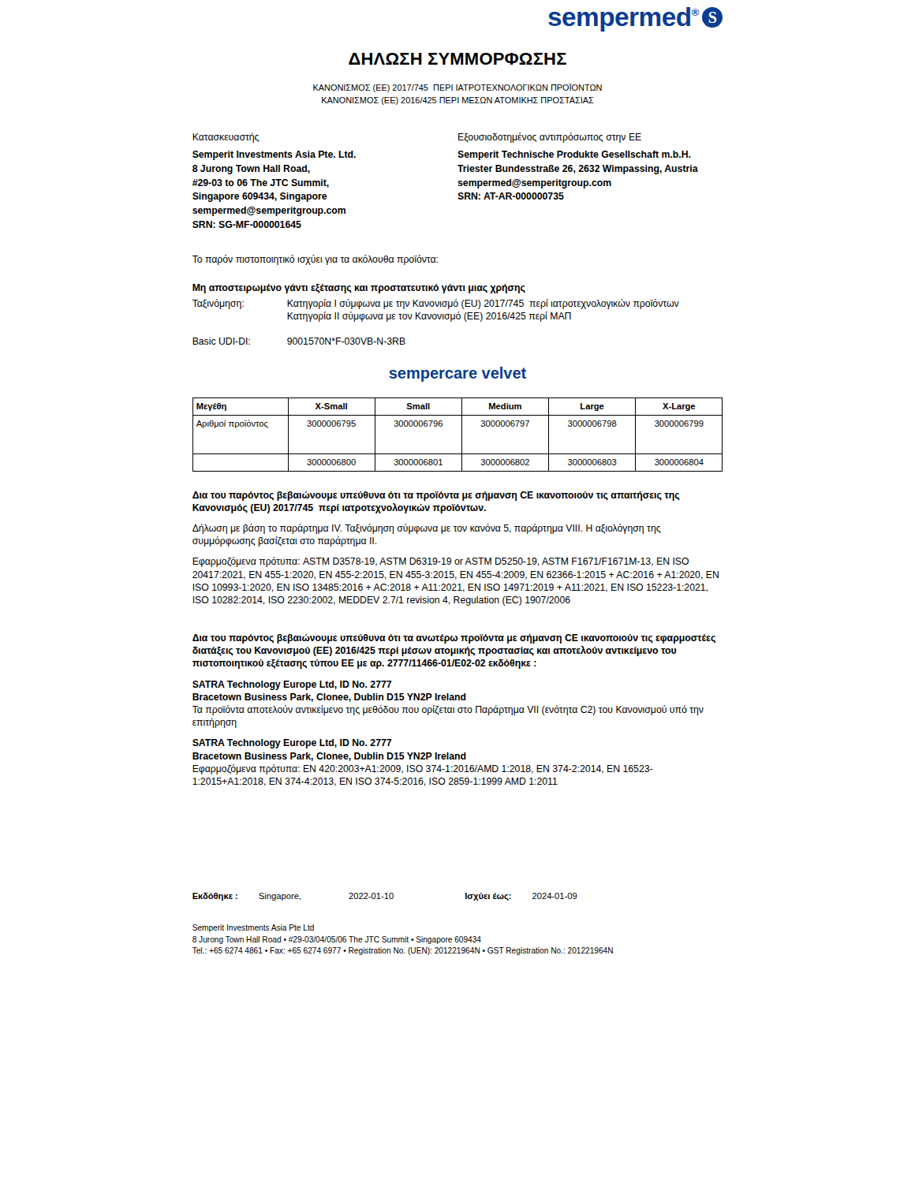sempermed®S
ΔΗΛΩΣΗ ΣΥΜΜΟΡΦΩΣΗΣ
ΚΑΝΟΝΙΣΜΟΣ (ΕΕ) 2017/745 ΠΕΡΙ ΙΑΤΡΟΤΕΧΝΟΛΟΓΙΚΩΝ ΠΡΟΪΟΝΤΩΝ
ΚΑΝΟΝΙΣΜΟΣ (ΕΕ) 2016/425 ΠΕΡΙ ΜΕΣΩΝ ΑΤΟΜΙΚΗΣ ΠΡΟΣΤΑΣΙΑΣ
| Κατασκευαστής | Εξουσιοδοτημένος αντιπρόσωπος στην ΕΕ |
| Semperit Investments Asia Pte. Ltd. 8 Jurong Town Hall Road, #29-03 to 06 The JTC Summit, Singapore 609434, Singapore sempermed@semperitgroup.com SRN: SG-MF-000001645 | Semperit Technische Produkte Gesellschaft m.b.H. Triester Bundesstraße 26, 2632 Wimpassing, Austria sempermed@semperitgroup.com SRN: AT-AR-000000735 |
Το παρόν πιστοποιητικό ισχύει για τα ακόλουθα προϊόντα:
Μη αποστειρωμένο γάντι εξέτασης και προστατευτικό γάντι μιας χρήσης
| Ταξινόμηση: | Κατηγορία I σύμφωνα με την Κανονισμό (EU) 2017/745 περί ιατροτεχνολογικών προϊόντων Κατηγορία II σύμφωνα με τον Κανονισμό (ΕΕ) 2016/425 περί ΜΑΠ |
Basic UDI-DI: 9001570N*F-030VB-N-3RB
sempercare velvet
| Μεγέθη | X-Small | Small | Medium | Large | X-Large |
| --- | --- | --- | --- | --- | --- |
| Αριθμοί προϊόντος | 3000006795 | 3000006796 | 3000006797 | 3000006798 | 3000006799 |
| | 3000006800 | 3000006801 | 3000006802 | 3000006803 | 3000006804 |
Δια του παρόντος βεβαιώνουμε υπεύθυνα ότι τα προϊόντα με σήμανση CE ικανοποιούν τις απαιτήσεις της Κανονισμός (EU) 2017/745 περί ιατροτεχνολογικών προϊόντων.
Δήλωση με βάση το παράρτημα IV. Ταξινόμηση σύμφωνα με τον κανόνα 5, παράρτημα VIII. Η αξιολόγηση της συμμόρφωσης βασίζεται στο παράρτημα II.
Εφαρμοζόμενα πρότυπα: ASTM D3578-19, ASTM D6319-19 or ASTM D5250-19, ASTM F1671/F1671M-13, EN ISO 20417:2021, EN 455-1:2020, EN 455-2:2015, EN 455-3:2015, EN 455-4:2009, EN 62366-1:2015 + AC:2016 + A1:2020, EN ISO 10993-1:2020, EN ISO 13485:2016 + AC:2018 + A11:2021, EN ISO 14971:2019 + A11:2021, EN ISO 15223-1:2021, ISO 10282:2014, ISO 2230:2002, MEDDEV 2.7/1 revision 4, Regulation (EC) 1907/2006
Δια του παρόντος βεβαιώνουμε υπεύθυνα ότι τα ανωτέρω προϊόντα με σήμανση CE ικανοποιούν τις εφαρμοστέες διατάξεις του Κανονισμού (ΕΕ) 2016/425 περί μέσων ατομικής προστασίας και αποτελούν αντικείμενο του πιστοποιητικού εξέτασης τύπου ΕΕ με αρ. 2777/11466-01/E02-02 εκδόθηκε :
SATRA Technology Europe Ltd, ID No. 2777
Bracetown Business Park, Clonee, Dublin D15 YN2P Ireland
Τα προϊόντα αποτελούν αντικείμενο της μεθόδου που ορίζεται στο Παράρτημα VII (ενότητα C2) του Κανονισμού υπό την επιτήρηση
SATRA Technology Europe Ltd, ID No. 2777
Bracetown Business Park, Clonee, Dublin D15 YN2P Ireland
Εφαρμοζόμενα πρότυπα: EN 420:2003+A1:2009, ISO 374-1:2016/AMD 1:2018, EN 374-2:2014, EN 16523-1:2015+A1:2018, EN 374-4:2013, EN ISO 374-5:2016, ISO 2859-1:1999 AMD 1:2011
Εκδόθηκε : Singapore, 2022-01-10 Ισχύει έως: 2024-01-09
Semperit Investments Asia Pte Ltd
8 Jurong Town Hall Road • #29-03/04/05/06 The JTC Summit • Singapore 609434
Tel.: +65 6274 4861 • Fax: +65 6274 6977 • Registration No. (UEN): 201221964N • GST Registration No.: 201221964N